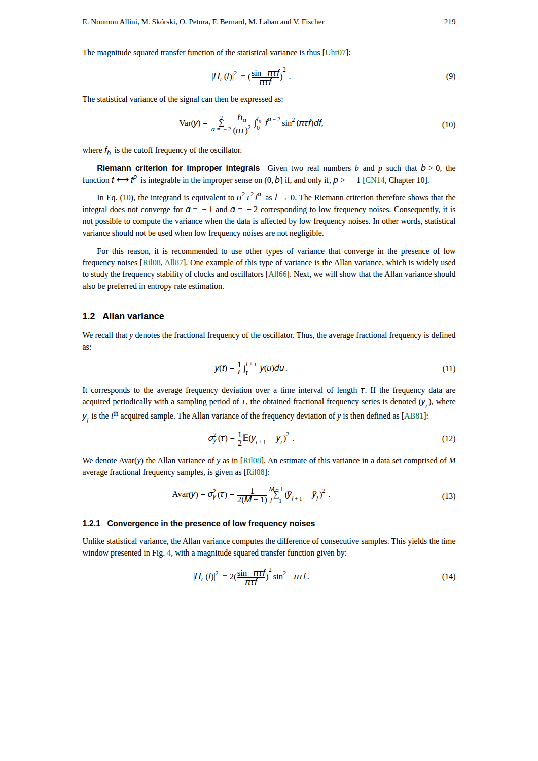E. Noumon Allini, M. Skórski, O. Petura, F. Bernard, M. Laban and V. Fischer 219
The magnitude squared transfer function of the statistical variance is thus [Uhr07]:
|Hτ(f)|2 = ( sin πτf πτf ) 2 .
(9)
The statistical variance of the signal can then be expressed as:
Var(y) = ∑ α=−2 2 hα (πτ)2 ∫ 0 fh fα−2 sin2 (πτf) df ,
(10)
where fh is the cutoff frequency of the oscillator.
Riemann criterion for improper integrals Given two real numbers b and p such that b>0, the function t⟷tp is integrable in the improper sense on (0,b] if, and only if, p>−1 [CN14, Chapter 10].
In Eq. (10), the integrand is equivalent to π2τ2fα as f→0. The Riemann criterion therefore shows that the integral does not converge for α=−1 and α=−2 corresponding to low frequency noises. Consequently, it is not possible to compute the variance when the data is affected by low frequency noises. In other words, statistical variance should not be used when low frequency noises are not negligible.
For this reason, it is recommended to use other types of variance that converge in the presence of low frequency noises [Ril08, All87]. One example of this type of variance is the Allan variance, which is widely used to study the frequency stability of clocks and oscillators [All66]. Next, we will show that the Allan variance should also be preferred in entropy rate estimation.
1.2 Allan variance
We recall that y denotes the fractional frequency of the oscillator. Thus, the average fractional frequency is defined as:
y¯(t) = 1τ ∫ t t+τ y(u)du .
(11)
It corresponds to the average frequency deviation over a time interval of length τ. If the frequency data are acquired periodically with a sampling period of τ, the obtained fractional frequency series is denoted (y¯i), where y¯i is the ith acquired sample. The Allan variance of the frequency deviation of y is then defined as [AB81]:
σy2(τ) = 12 𝔼 ( y¯i+1 − y¯i ) 2 .
(12)
We denote Avar(y) the Allan variance of y as in [Ril08]. An estimate of this variance in a data set comprised of M average fractional frequency samples, is given as [Ril08]:
Avar(y) = σy2(τ) = 1 2(M−1) ∑ i=1 M−1 ( y¯i+1 − y¯i ) 2 .
(13)
1.2.1 Convergence in the presence of low frequency noises
Unlike statistical variance, the Allan variance computes the difference of consecutive samples. This yields the time window presented in Fig. 4, with a magnitude squared transfer function given by:
|Hτ(f)|2 = 2 ( sin πτf πτf ) 2 sin2  πτf .
(14)